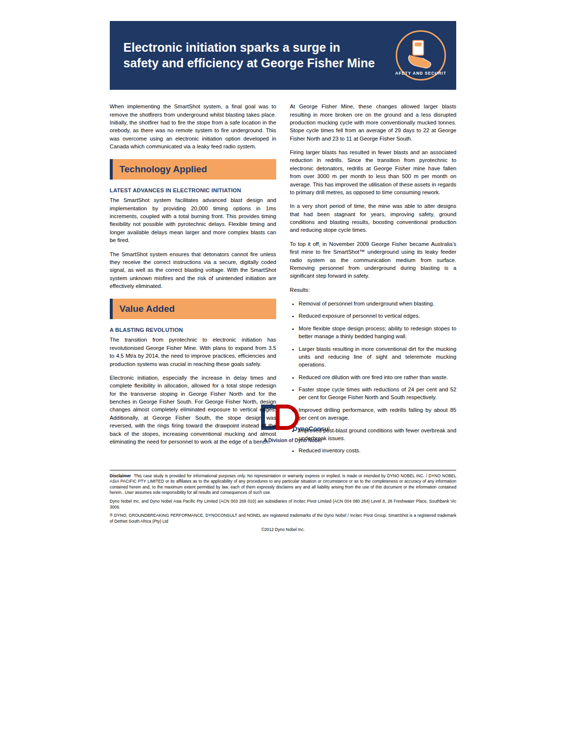Electronic initiation sparks a surge in
safety and efficiency at George Fisher Mine
SAFETY AND SECURITY
When implementing the SmartShot system, a final goal was to remove the shotfirers from underground whilst blasting takes place. Initially, the shotfirer had to fire the stope from a safe location in the orebody, as there was no remote system to fire underground. This was overcome using an electronic initiation option developed in Canada which communicated via a leaky feed radio system.
Technology Applied
LATEST ADVANCES IN ELECTRONIC INITIATION
The SmartShot system facilitates advanced blast design and implementation by providing 20,000 timing options in 1ms increments, coupled with a total burning front. This provides timing flexibility not possible with pyrotechnic delays. Flexible timing and longer available delays mean larger and more complex blasts can be fired.
The SmartShot system ensures that detonators cannot fire unless they receive the correct instructions via a secure, digitally coded signal, as well as the correct blasting voltage. With the SmartShot system unknown misfires and the risk of unintended initiation are effectively eliminated.
Value Added
A BLASTING REVOLUTION
The transition from pyrotechnic to electronic initiation has revolutionised George Fisher Mine. With plans to expand from 3.5 to 4.5 Mt/a by 2014, the need to improve practices, efficiencies and production systems was crucial in reaching these goals safely.
Electronic initiation, especially the increase in delay times and complete flexibility in allocation, allowed for a total stope redesign for the transverse stoping in George Fisher North and for the benches in George Fisher South. For George Fisher North, design changes almost completely eliminated exposure to vertical edges. Additionally, at George Fisher South, the stope design was reversed, with the rings firing toward the drawpoint instead of the back of the stopes, increasing conventional mucking and almost eliminating the need for personnel to work at the edge of a bench.
At George Fisher Mine, these changes allowed larger blasts resulting in more broken ore on the ground and a less disrupted production mucking cycle with more conventionally mucked tonnes. Stope cycle times fell from an average of 29 days to 22 at George Fisher North and 23 to 11 at George Fisher South.
Firing larger blasts has resulted in fewer blasts and an associated reduction in redrills. Since the transition from pyrotechnic to electronic detonators, redrills at George Fisher mine have fallen from over 3000 m per month to less than 500 m per month on average. This has improved the utilisation of these assets in regards to primary drill metres, as opposed to time consuming rework.
In a very short period of time, the mine was able to alter designs that had been stagnant for years, improving safety, ground conditions and blasting results, boosting conventional production and reducing stope cycle times.
To top it off, in November 2009 George Fisher became Australia’s first mine to fire SmartShot™ underground using its leaky feeder radio system as the communication medium from surface. Removing personnel from underground during blasting is a significant step forward in safety.
Results:
Removal of personnel from underground when blasting.
Reduced exposure of personnel to vertical edges.
More flexible stope design process; ability to redesign stopes to better manage a thinly bedded hanging wall.
Larger blasts resulting in more conventional dirt for the mucking units and reducing line of sight and teleremote mucking operations.
Reduced ore dilution with ore fired into ore rather than waste.
Faster stope cycle times with reductions of 24 per cent and 52 per cent for George Fisher North and South respectively.
Improved drilling performance, with redrills falling by about 85 per cent on average.
Improved post-blast ground conditions with fewer overbreak and underbreak issues.
Reduced inventory costs.
DynoConsult
A Division of Dyno Nobel
Disclaimer This case study is provided for informational purposes only. No representation or warranty express or implied, is made or intended by DYNO NOBEL INC. / DYNO NOBEL ASIA PACIFIC PTY LIMITED or its affiliates as to the applicability of any procedures to any particular situation or circumstance or as to the completeness or accuracy of any information contained herein and, to the maximum extent permitted by law, each of them expressly disclaims any and all liability arising from the use of this document or the information contained herein.. User assumes sole responsibility for all results and consequences of such use.
Dyno Nobel Inc. and Dyno Nobel Asia Pacific Pty Limited (ACN 003 269 010) are subsidiaries of Incitec Pivot Limited (ACN 004 080 264) Level 8, 28 Freshwater Place, Southbank Vic 3006.
® DYNO, GROUNDBREAKING PERFORMANCE, DYNOCONSULT and NONEL are registered trademarks of the Dyno Nobel / Incitec Pivot Group. SmartShot is a registered trademark of DetNet South Africa (Pty) Ltd
©2012 Dyno Nobel Inc.